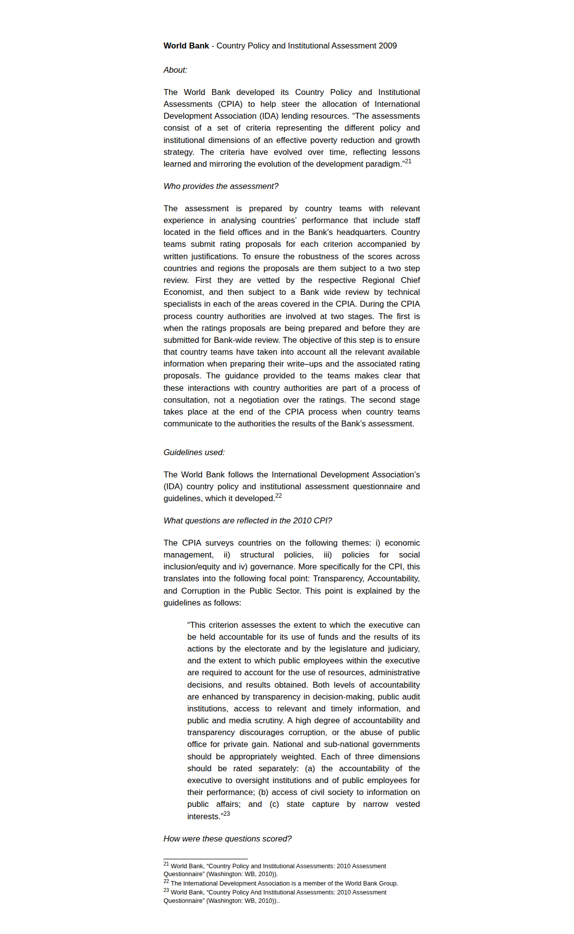World Bank - Country Policy and Institutional Assessment 2009
About:
The World Bank developed its Country Policy and Institutional Assessments (CPIA) to help steer the allocation of International Development Association (IDA) lending resources. “The assessments consist of a set of criteria representing the different policy and institutional dimensions of an effective poverty reduction and growth strategy. The criteria have evolved over time, reflecting lessons learned and mirroring the evolution of the development paradigm.”21
Who provides the assessment?
The assessment is prepared by country teams with relevant experience in analysing countries’ performance that include staff located in the field offices and in the Bank’s headquarters. Country teams submit rating proposals for each criterion accompanied by written justifications. To ensure the robustness of the scores across countries and regions the proposals are them subject to a two step review. First they are vetted by the respective Regional Chief Economist, and then subject to a Bank wide review by technical specialists in each of the areas covered in the CPIA. During the CPIA process country authorities are involved at two stages. The first is when the ratings proposals are being prepared and before they are submitted for Bank-wide review. The objective of this step is to ensure that country teams have taken into account all the relevant available information when preparing their write–ups and the associated rating proposals. The guidance provided to the teams makes clear that these interactions with country authorities are part of a process of consultation, not a negotiation over the ratings. The second stage takes place at the end of the CPIA process when country teams communicate to the authorities the results of the Bank’s assessment.
Guidelines used:
The World Bank follows the International Development Association’s (IDA) country policy and institutional assessment questionnaire and guidelines, which it developed.22
What questions are reflected in the 2010 CPI?
The CPIA surveys countries on the following themes: i) economic management, ii) structural policies, iii) policies for social inclusion/equity and iv) governance. More specifically for the CPI, this translates into the following focal point: Transparency, Accountability, and Corruption in the Public Sector. This point is explained by the guidelines as follows:
“This criterion assesses the extent to which the executive can be held accountable for its use of funds and the results of its actions by the electorate and by the legislature and judiciary, and the extent to which public employees within the executive are required to account for the use of resources, administrative decisions, and results obtained. Both levels of accountability are enhanced by transparency in decision-making, public audit institutions, access to relevant and timely information, and public and media scrutiny. A high degree of accountability and transparency discourages corruption, or the abuse of public office for private gain. National and sub-national governments should be appropriately weighted. Each of three dimensions should be rated separately: (a) the accountability of the executive to oversight institutions and of public employees for their performance; (b) access of civil society to information on public affairs; and (c) state capture by narrow vested interests.”23
How were these questions scored?
21 World Bank, “Country Policy and Institutional Assessments: 2010 Assessment Questionnaire” (Washington: WB, 2010)).
22 The International Development Association is a member of the World Bank Group.
23 World Bank, “Country Policy And Institutional Assessments: 2010 Assessment Questionnaire” (Washington: WB, 2010))..